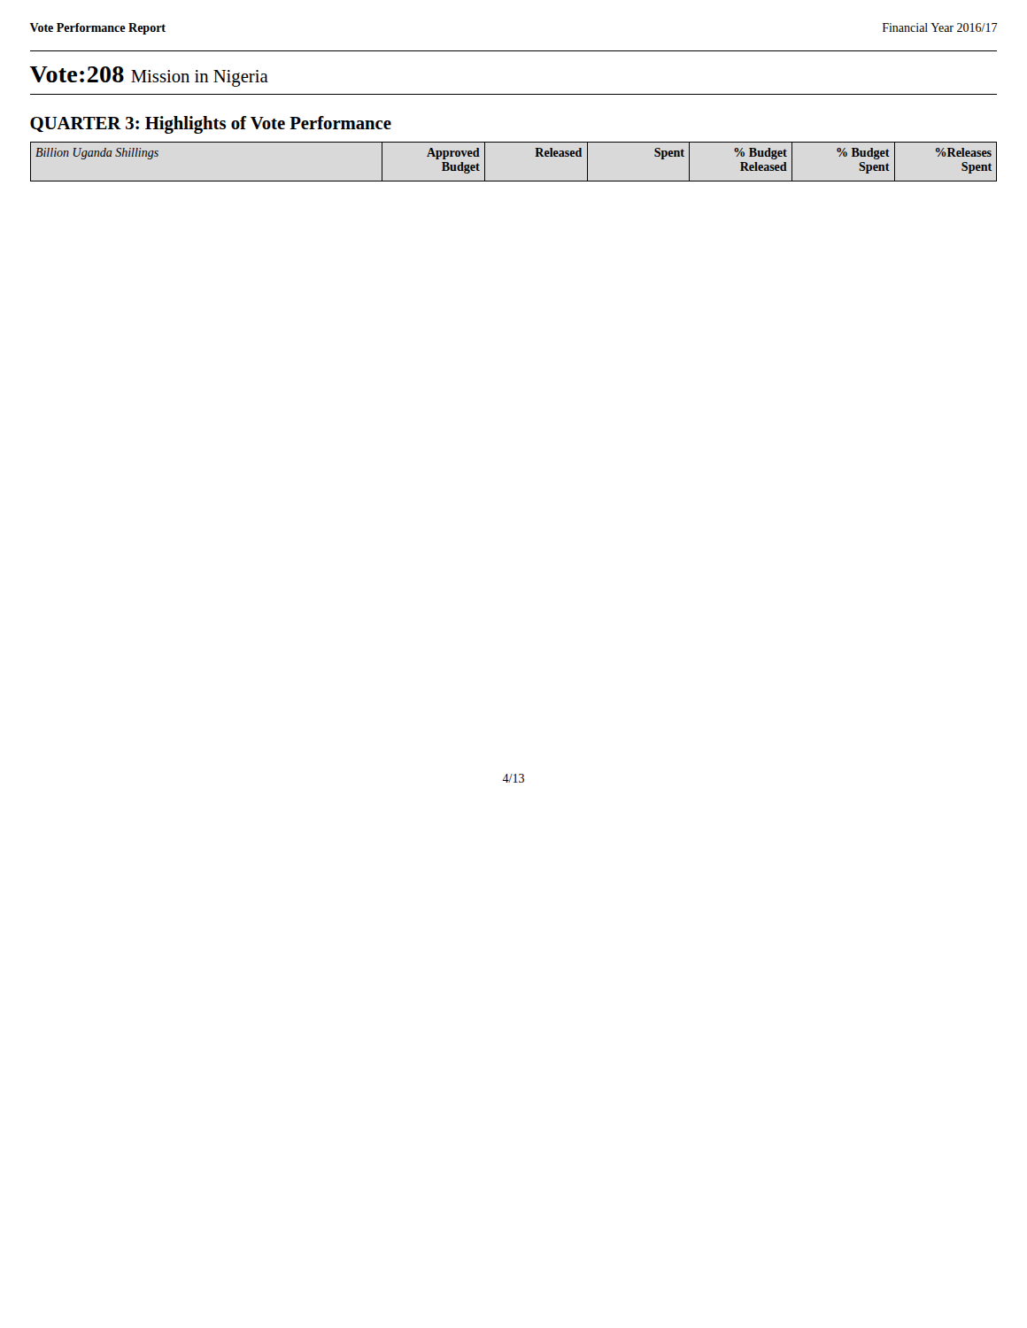Vote Performance Report
Financial Year 2016/17
Vote:208 Mission in Nigeria
QUARTER 3: Highlights of Vote Performance
| Billion Uganda Shillings | Approved Budget | Released | Spent | % Budget Released | % Budget Spent | %Releases Spent |
| --- | --- | --- | --- | --- | --- | --- |
4/13